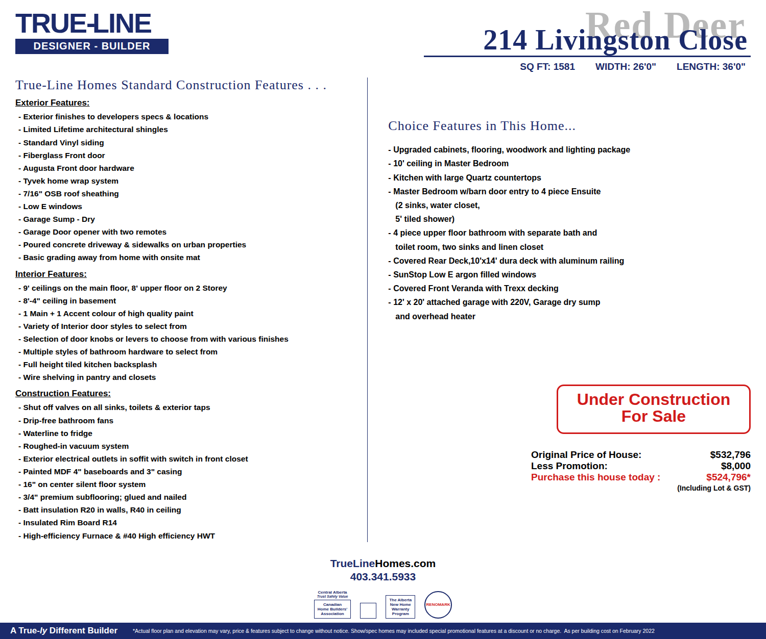TRUE-LINE
DESIGNER - BUILDER
Red Deer
214 Livingston Close
SQ FT: 1581 WIDTH: 26'0" LENGTH: 36'0"
True-Line Homes Standard Construction Features . . .
Exterior Features:
Exterior finishes to developers specs & locations
Limited Lifetime architectural shingles
Standard Vinyl siding
Fiberglass Front door
Augusta Front door hardware
Tyvek home wrap system
7/16" OSB roof sheathing
Low E windows
Garage Sump - Dry
Garage Door opener with two remotes
Poured concrete driveway & sidewalks on urban properties
Basic grading away from home with onsite mat
Interior Features:
9' ceilings on the main floor, 8' upper floor on 2 Storey
8'-4" ceiling in basement
1 Main + 1 Accent colour of high quality paint
Variety of Interior door styles to select from
Selection of door knobs or levers to choose from with various finishes
Multiple styles of bathroom hardware to select from
Full height tiled kitchen backsplash
Wire shelving in pantry and closets
Construction Features:
Shut off valves on all sinks, toilets & exterior taps
Drip-free bathroom fans
Waterline to fridge
Roughed-in vacuum system
Exterior electrical outlets in soffit with switch in front closet
Painted MDF 4" baseboards and 3" casing
16" on center silent floor system
3/4" premium subflooring; glued and nailed
Batt insulation R20 in walls, R40 in ceiling
Insulated Rim Board R14
High-efficiency Furnace & #40 High efficiency HWT
Choice Features in This Home...
Upgraded cabinets, flooring, woodwork and lighting package
10' ceiling in Master Bedroom
Kitchen with large Quartz countertops
Master Bedroom w/barn door entry to 4 piece Ensuite
(2 sinks, water closet,
5' tiled shower)
4 piece upper floor bathroom with separate bath and
toilet room, two sinks and linen closet
Covered Rear Deck,10'x14' dura deck with aluminum railing
SunStop Low E argon filled windows
Covered Front Veranda with Trexx decking
12' x 20' attached garage with 220V, Garage dry sump
and overhead heater
Under Construction
For Sale
Original Price of House:$532,796
Less Promotion:$8,000
Purchase this house today :$524,796*
(Including Lot & GST)
TrueLine Homes.com
403.341.5933
Central Alberta
Trust Safety Value
Canadian
Home Builders'
Association
The Alberta
New Home
Warranty
Program
RENOMARK
A True-ly Different Builder
*Actual floor plan and elevation may vary, price & features subject to change without notice. Show/spec homes may included special promotional features at a discount or no charge. As per building cost on February 2022